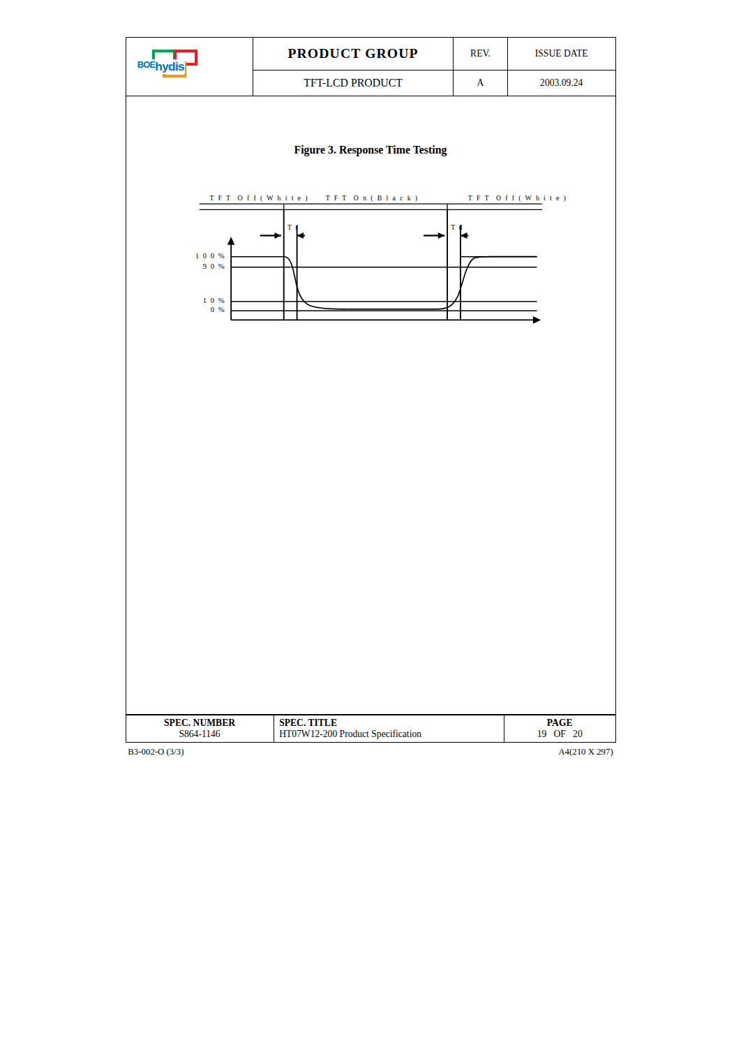| BOE hydis | PRODUCT GROUP | REV. | ISSUE DATE |
| TFT-LCD PRODUCT | A | 2003.09.24 |
Figure 3. Response Time Testing
T F T O f f ( W h i t e )
T F T O n ( B l a c k )
T F T O f f ( W h i t e )
T r
T d
1 0 0 %
9 0 %
1 0 %
0 %
| SPEC. NUMBER S864-1146 | SPEC. TITLE HT07W12-200 Product Specification | PAGE 19 OF 20 |
B3-002-O (3/3) A4(210 X 297)